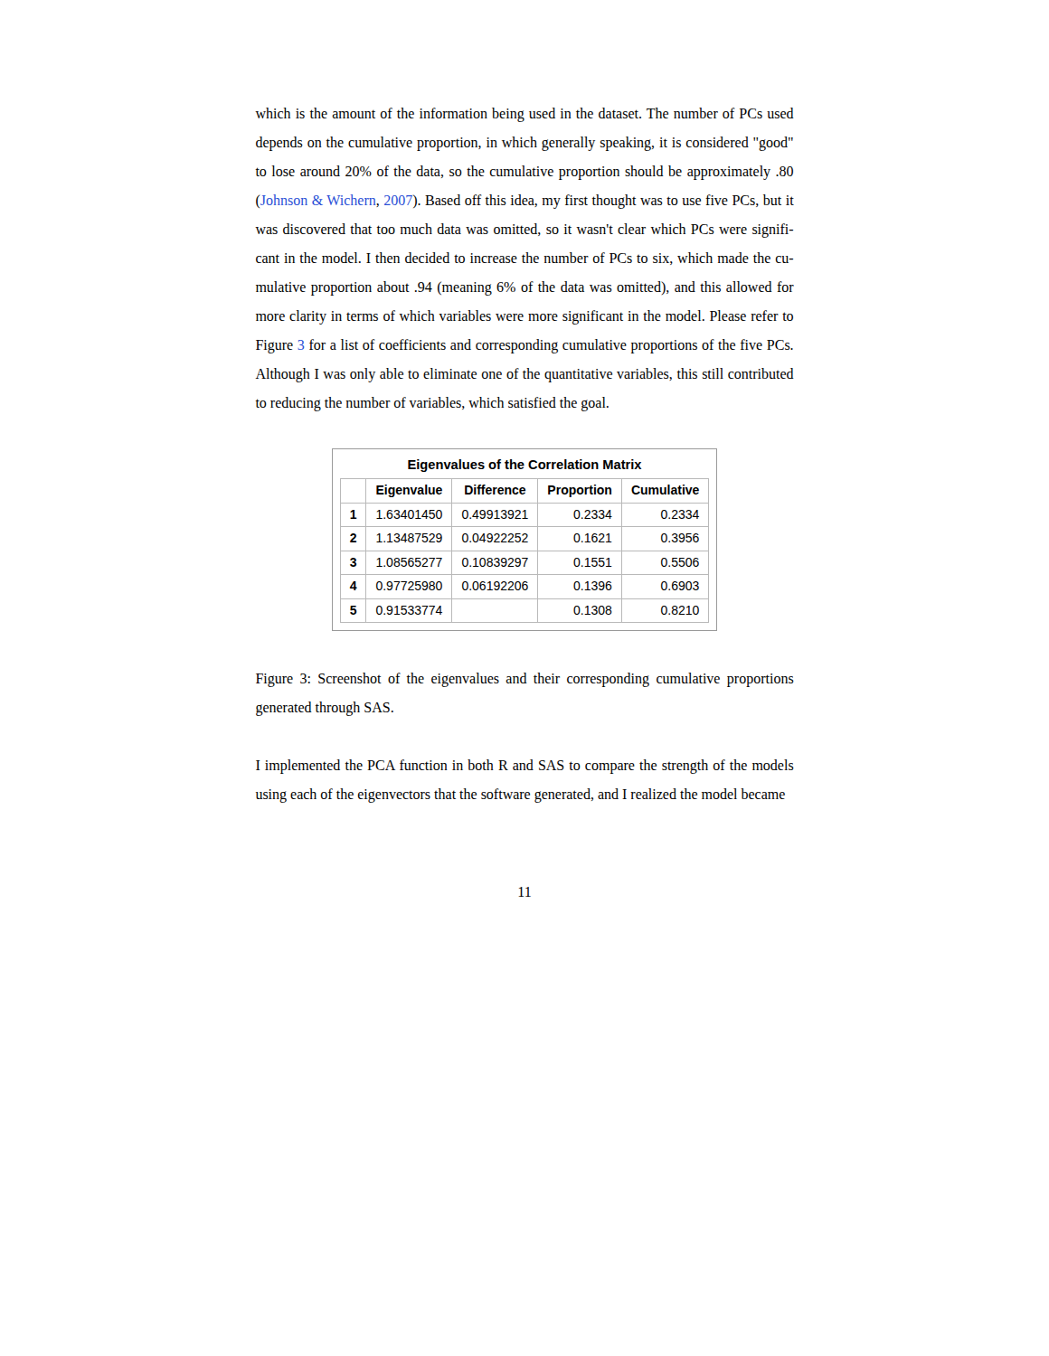which is the amount of the information being used in the dataset. The number of PCs used depends on the cumulative proportion, in which generally speaking, it is considered "good" to lose around 20% of the data, so the cumulative proportion should be approximately .80 (Johnson & Wichern, 2007). Based off this idea, my first thought was to use five PCs, but it was discovered that too much data was omitted, so it wasn't clear which PCs were significant in the model. I then decided to increase the number of PCs to six, which made the cumulative proportion about .94 (meaning 6% of the data was omitted), and this allowed for more clarity in terms of which variables were more significant in the model. Please refer to Figure 3 for a list of coefficients and corresponding cumulative proportions of the five PCs. Although I was only able to eliminate one of the quantitative variables, this still contributed to reducing the number of variables, which satisfied the goal.
Eigenvalues of the Correlation Matrix
| | Eigenvalue | Difference | Proportion | Cumulative |
| --- | --- | --- | --- | --- |
| 1 | 1.63401450 | 0.49913921 | 0.2334 | 0.2334 |
| 2 | 1.13487529 | 0.04922252 | 0.1621 | 0.3956 |
| 3 | 1.08565277 | 0.10839297 | 0.1551 | 0.5506 |
| 4 | 0.97725980 | 0.06192206 | 0.1396 | 0.6903 |
| 5 | 0.91533774 | | 0.1308 | 0.8210 |
Figure 3: Screenshot of the eigenvalues and their corresponding cumulative proportions generated through SAS.
I implemented the PCA function in both R and SAS to compare the strength of the models using each of the eigenvectors that the software generated, and I realized the model became
11